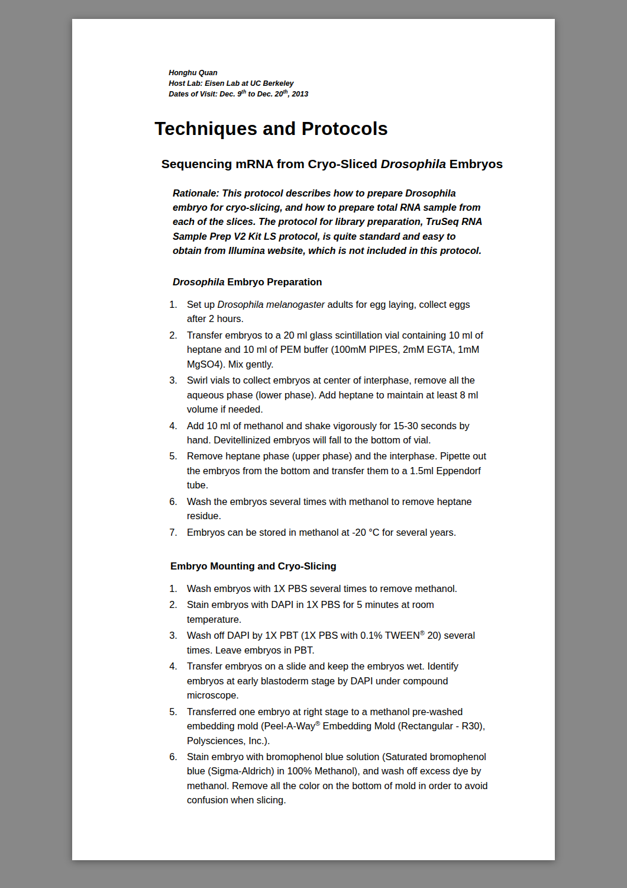Honghu Quan
Host Lab: Eisen Lab at UC Berkeley
Dates of Visit: Dec. 9th to Dec. 20th, 2013
Techniques and Protocols
Sequencing mRNA from Cryo-Sliced Drosophila Embryos
Rationale: This protocol describes how to prepare Drosophila embryo for cryo-slicing, and how to prepare total RNA sample from each of the slices. The protocol for library preparation, TruSeq RNA Sample Prep V2 Kit LS protocol, is quite standard and easy to obtain from Illumina website, which is not included in this protocol.
Drosophila Embryo Preparation
Set up Drosophila melanogaster adults for egg laying, collect eggs after 2 hours.
Transfer embryos to a 20 ml glass scintillation vial containing 10 ml of heptane and 10 ml of PEM buffer (100mM PIPES, 2mM EGTA, 1mM MgSO4). Mix gently.
Swirl vials to collect embryos at center of interphase, remove all the aqueous phase (lower phase). Add heptane to maintain at least 8 ml volume if needed.
Add 10 ml of methanol and shake vigorously for 15-30 seconds by hand. Devitellinized embryos will fall to the bottom of vial.
Remove heptane phase (upper phase) and the interphase. Pipette out the embryos from the bottom and transfer them to a 1.5ml Eppendorf tube.
Wash the embryos several times with methanol to remove heptane residue.
Embryos can be stored in methanol at -20 °C for several years.
Embryo Mounting and Cryo-Slicing
Wash embryos with 1X PBS several times to remove methanol.
Stain embryos with DAPI in 1X PBS for 5 minutes at room temperature.
Wash off DAPI by 1X PBT (1X PBS with 0.1% TWEEN® 20) several times. Leave embryos in PBT.
Transfer embryos on a slide and keep the embryos wet. Identify embryos at early blastoderm stage by DAPI under compound microscope.
Transferred one embryo at right stage to a methanol pre-washed embedding mold (Peel-A-Way® Embedding Mold (Rectangular - R30), Polysciences, Inc.).
Stain embryo with bromophenol blue solution (Saturated bromophenol blue (Sigma-Aldrich) in 100% Methanol), and wash off excess dye by methanol. Remove all the color on the bottom of mold in order to avoid confusion when slicing.